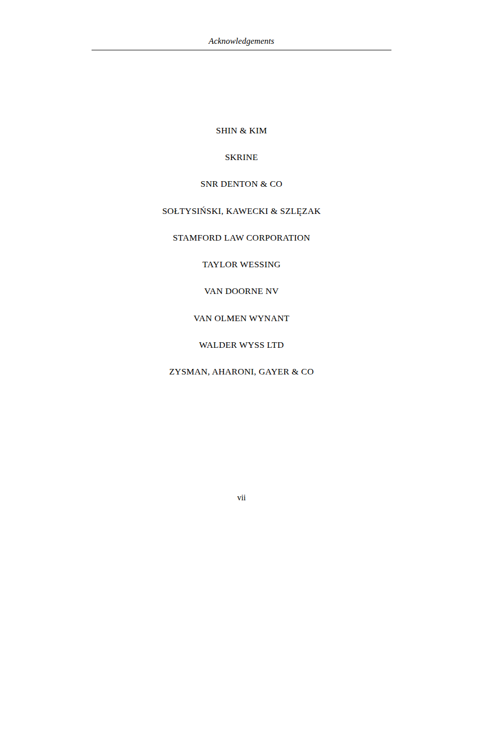Acknowledgements
SHIN & KIM
SKRINE
SNR DENTON & CO
SOŁTYSIŃSKI, KAWECKI & SZLĘZAK
STAMFORD LAW CORPORATION
TAYLOR WESSING
VAN DOORNE NV
VAN OLMEN WYNANT
WALDER WYSS LTD
ZYSMAN, AHARONI, GAYER & CO
vii